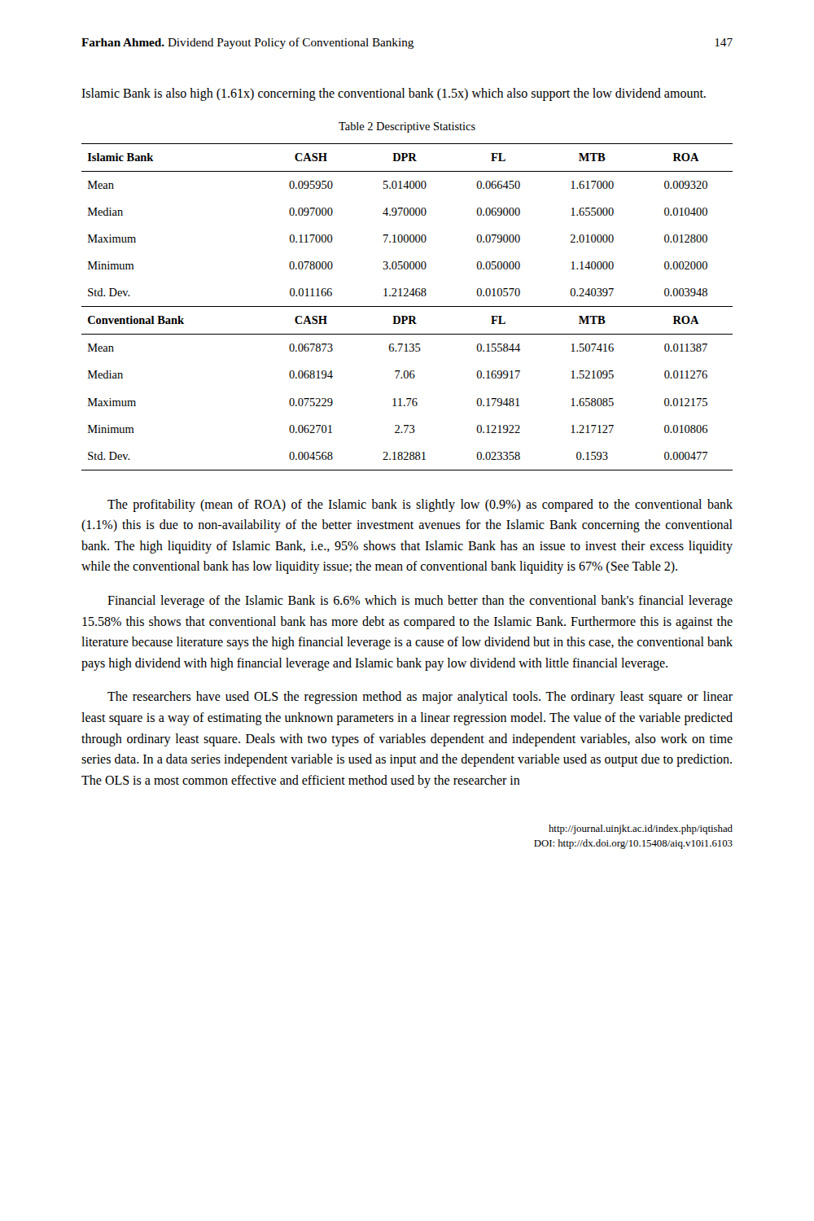Farhan Ahmed. Dividend Payout Policy of Conventional Banking
147
Islamic Bank is also high (1.61x) concerning the conventional bank (1.5x) which also support the low dividend amount.
Table 2 Descriptive Statistics
| Islamic Bank | CASH | DPR | FL | MTB | ROA |
| --- | --- | --- | --- | --- | --- |
| Mean | 0.095950 | 5.014000 | 0.066450 | 1.617000 | 0.009320 |
| Median | 0.097000 | 4.970000 | 0.069000 | 1.655000 | 0.010400 |
| Maximum | 0.117000 | 7.100000 | 0.079000 | 2.010000 | 0.012800 |
| Minimum | 0.078000 | 3.050000 | 0.050000 | 1.140000 | 0.002000 |
| Std. Dev. | 0.011166 | 1.212468 | 0.010570 | 0.240397 | 0.003948 |
| Conventional Bank | CASH | DPR | FL | MTB | ROA |
| Mean | 0.067873 | 6.7135 | 0.155844 | 1.507416 | 0.011387 |
| Median | 0.068194 | 7.06 | 0.169917 | 1.521095 | 0.011276 |
| Maximum | 0.075229 | 11.76 | 0.179481 | 1.658085 | 0.012175 |
| Minimum | 0.062701 | 2.73 | 0.121922 | 1.217127 | 0.010806 |
| Std. Dev. | 0.004568 | 2.182881 | 0.023358 | 0.1593 | 0.000477 |
The profitability (mean of ROA) of the Islamic bank is slightly low (0.9%) as compared to the conventional bank (1.1%) this is due to non-availability of the better investment avenues for the Islamic Bank concerning the conventional bank. The high liquidity of Islamic Bank, i.e., 95% shows that Islamic Bank has an issue to invest their excess liquidity while the conventional bank has low liquidity issue; the mean of conventional bank liquidity is 67% (See Table 2).
Financial leverage of the Islamic Bank is 6.6% which is much better than the conventional bank's financial leverage 15.58% this shows that conventional bank has more debt as compared to the Islamic Bank. Furthermore this is against the literature because literature says the high financial leverage is a cause of low dividend but in this case, the conventional bank pays high dividend with high financial leverage and Islamic bank pay low dividend with little financial leverage.
The researchers have used OLS the regression method as major analytical tools. The ordinary least square or linear least square is a way of estimating the unknown parameters in a linear regression model. The value of the variable predicted through ordinary least square. Deals with two types of variables dependent and independent variables, also work on time series data. In a data series independent variable is used as input and the dependent variable used as output due to prediction. The OLS is a most common effective and efficient method used by the researcher in
http://journal.uinjkt.ac.id/index.php/iqtishad
DOI: http://dx.doi.org/10.15408/aiq.v10i1.6103